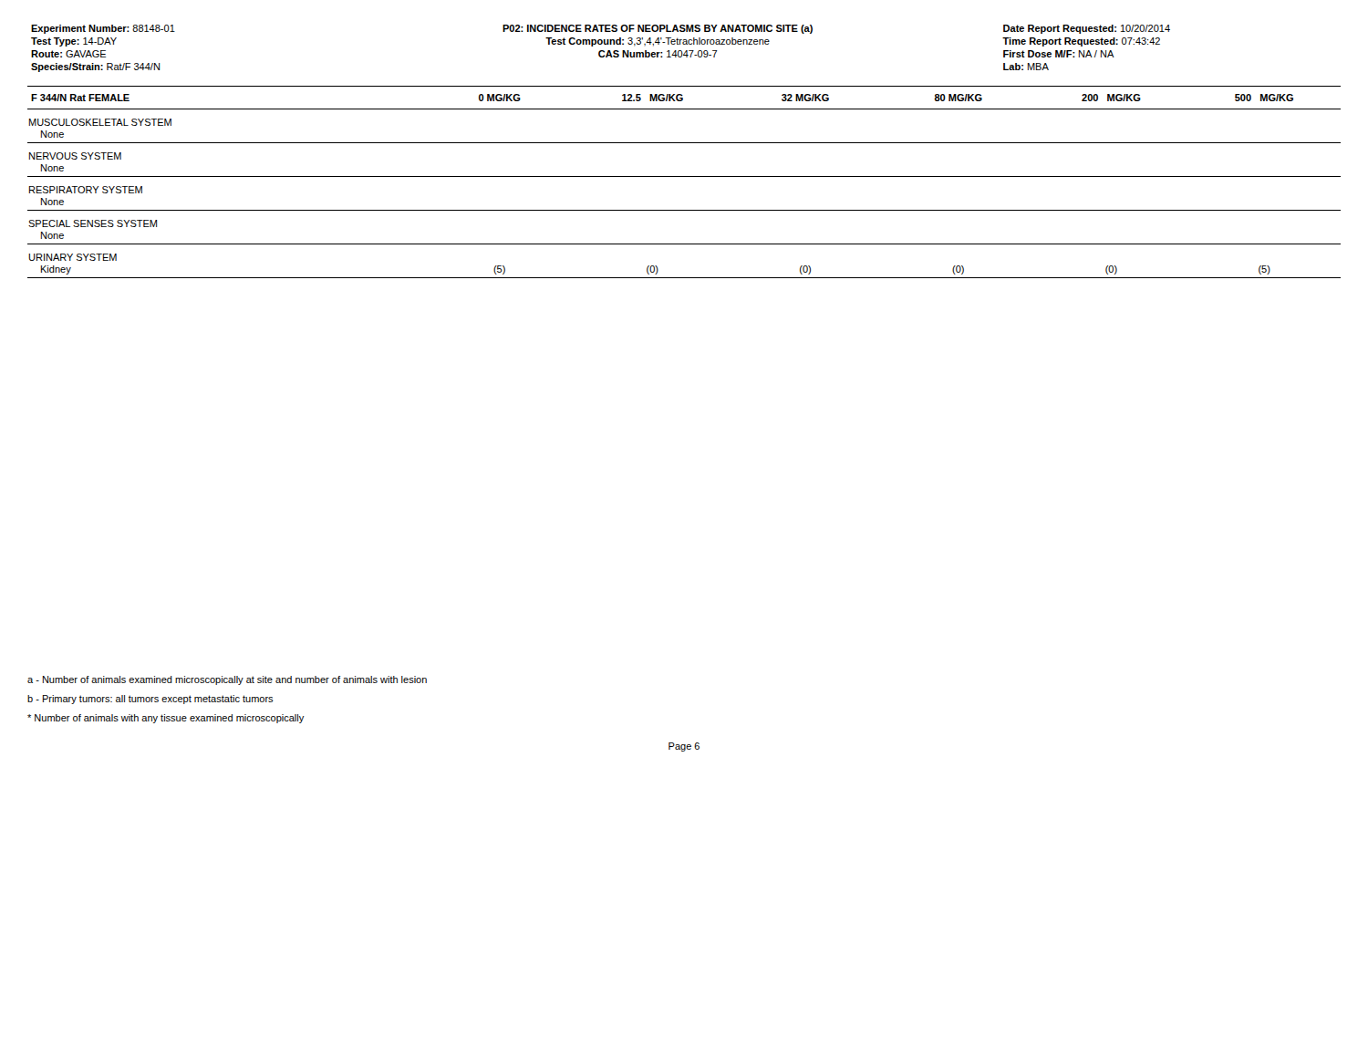| Experiment Number: 88148-01 | P02: INCIDENCE RATES OF NEOPLASMS BY ANATOMIC SITE (a) | Date Report Requested: 10/20/2014 |
| Test Type: 14-DAY | Test Compound: 3,3',4,4'-Tetrachloroazobenzene | Time Report Requested: 07:43:42 |
| Route: GAVAGE | CAS Number: 14047-09-7 | First Dose M/F: NA / NA |
| Species/Strain: Rat/F 344/N | | Lab: MBA |
| F 344/N Rat FEMALE | 0 MG/KG | 12.5 MG/KG | 32 MG/KG | 80 MG/KG | 200 MG/KG | 500 MG/KG |
| MUSCULOSKELETAL SYSTEM |
| None | | | | | | |
| NERVOUS SYSTEM |
| None | | | | | | |
| RESPIRATORY SYSTEM |
| None | | | | | | |
| SPECIAL SENSES SYSTEM |
| None | | | | | | |
| URINARY SYSTEM |
| Kidney | (5) | (0) | (0) | (0) | (0) | (5) |
a - Number of animals examined microscopically at site and number of animals with lesion
b - Primary tumors: all tumors except metastatic tumors
* Number of animals with any tissue examined microscopically
Page 6